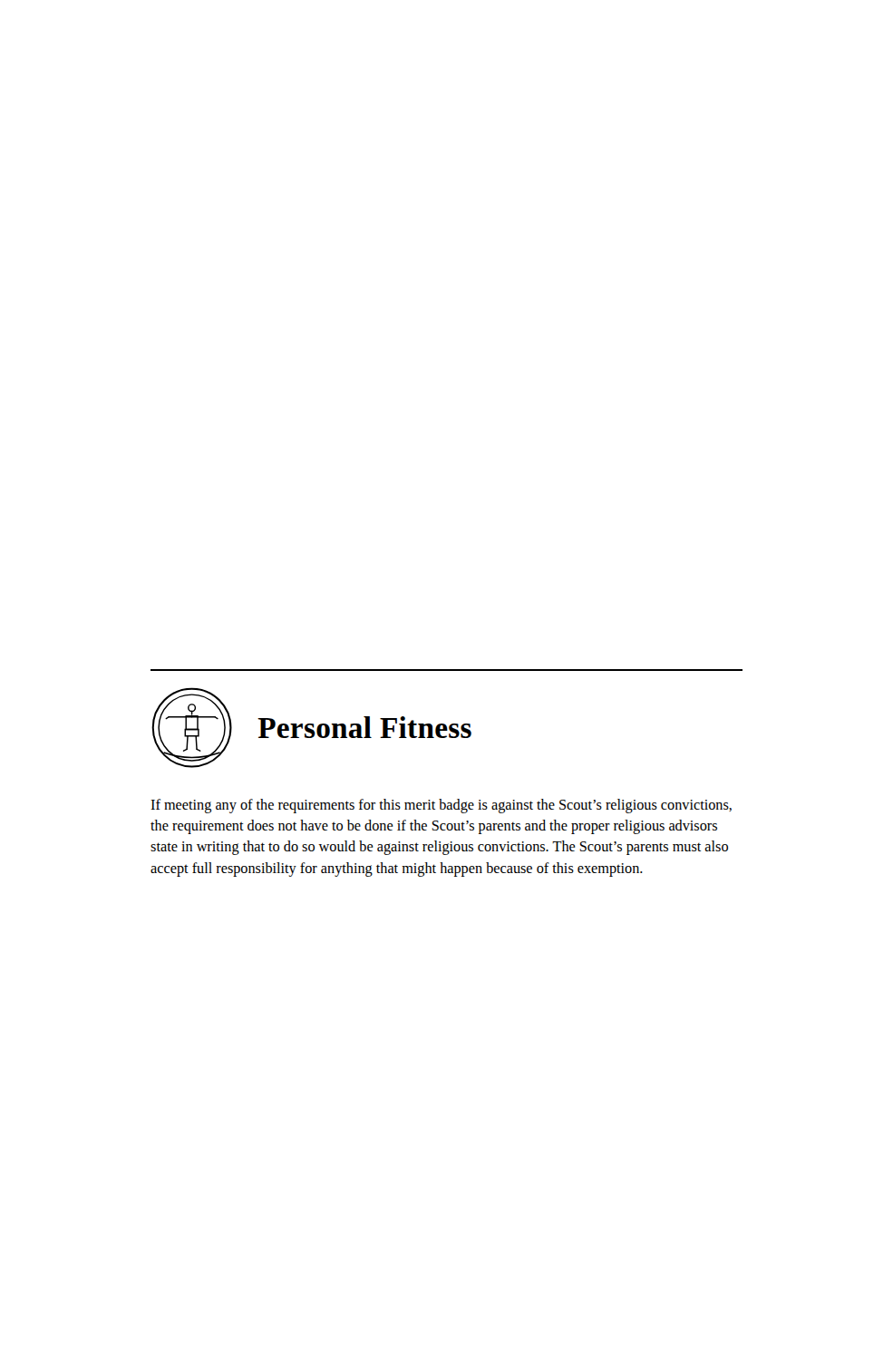Personal Fitness
If meeting any of the requirements for this merit badge is against the Scout’s religious convictions, the requirement does not have to be done if the Scout’s parents and the proper religious advisors state in writing that to do so would be against religious convictions. The Scout’s parents must also accept full responsibility for anything that might happen because of this exemption.